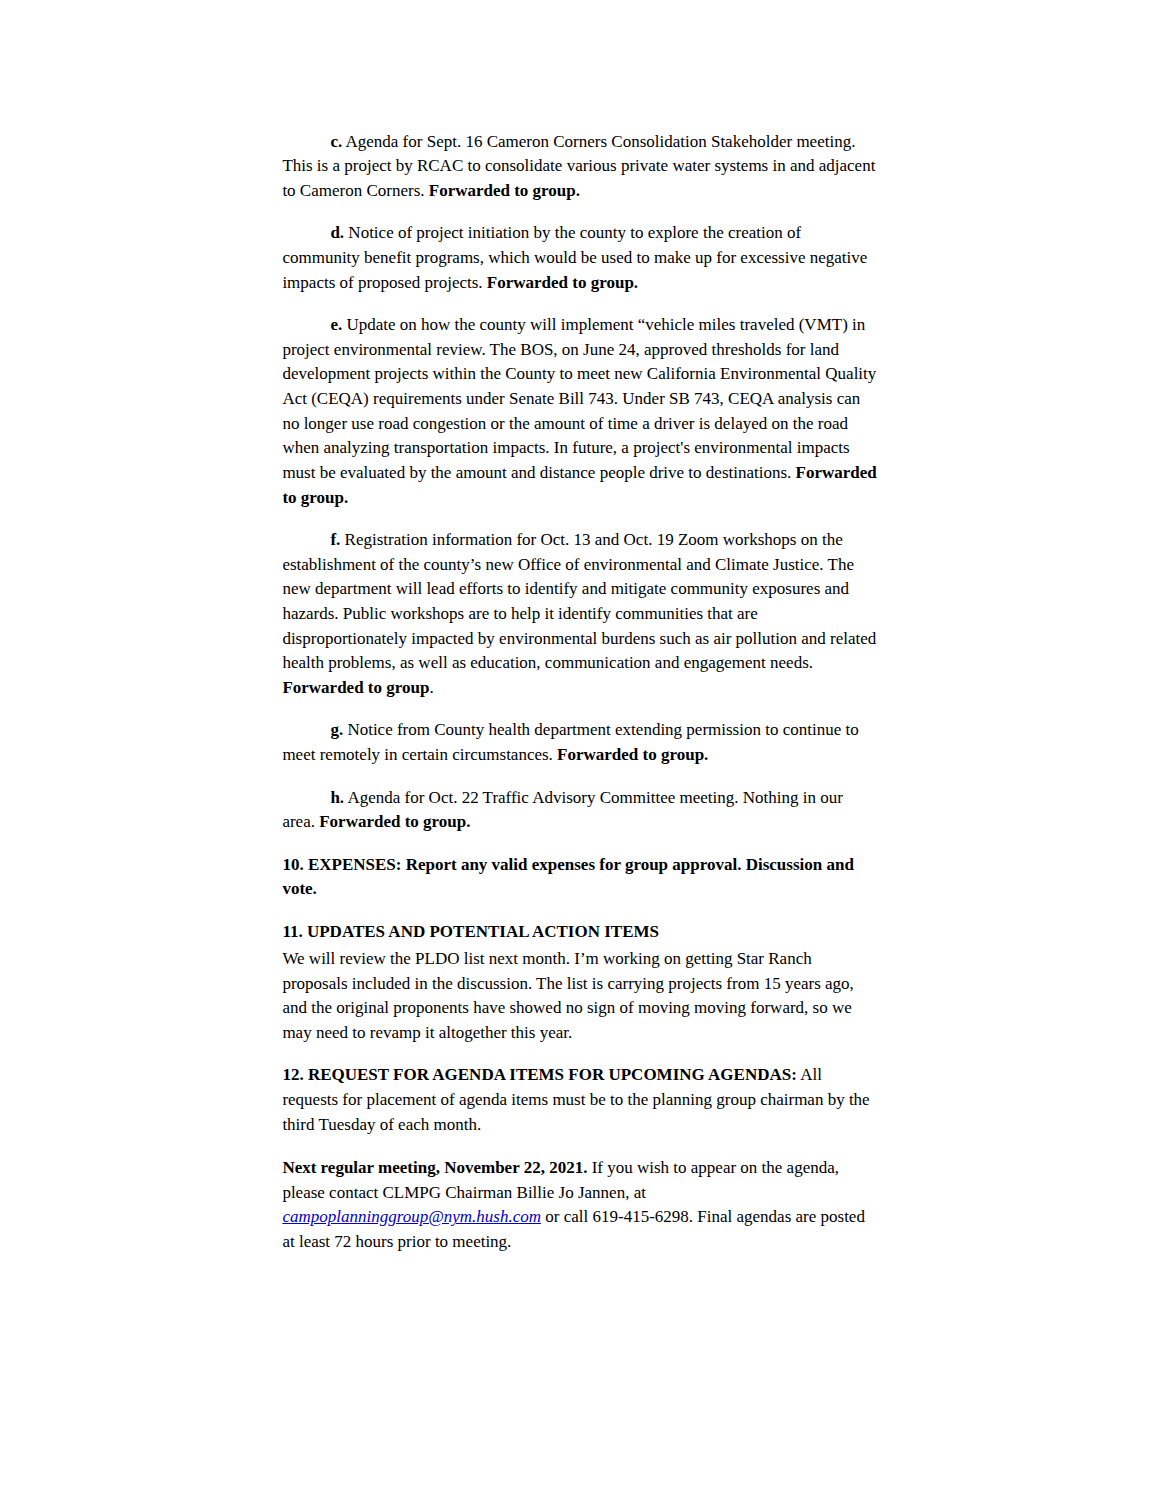c. Agenda for Sept. 16 Cameron Corners Consolidation Stakeholder meeting. This is a project by RCAC to consolidate various private water systems in and adjacent to Cameron Corners. Forwarded to group.
d. Notice of project initiation by the county to explore the creation of community benefit programs, which would be used to make up for excessive negative impacts of proposed projects. Forwarded to group.
e. Update on how the county will implement “vehicle miles traveled (VMT) in project environmental review. The BOS, on June 24, approved thresholds for land development projects within the County to meet new California Environmental Quality Act (CEQA) requirements under Senate Bill 743. Under SB 743, CEQA analysis can no longer use road congestion or the amount of time a driver is delayed on the road when analyzing transportation impacts. In future, a project's environmental impacts must be evaluated by the amount and distance people drive to destinations. Forwarded to group.
f. Registration information for Oct. 13 and Oct. 19 Zoom workshops on the establishment of the county’s new Office of environmental and Climate Justice. The new department will lead efforts to identify and mitigate community exposures and hazards. Public workshops are to help it identify communities that are disproportionately impacted by environmental burdens such as air pollution and related health problems, as well as education, communication and engagement needs. Forwarded to group.
g. Notice from County health department extending permission to continue to meet remotely in certain circumstances. Forwarded to group.
h. Agenda for Oct. 22 Traffic Advisory Committee meeting. Nothing in our area. Forwarded to group.
10. EXPENSES: Report any valid expenses for group approval. Discussion and vote.
11. UPDATES AND POTENTIAL ACTION ITEMS
We will review the PLDO list next month. I’m working on getting Star Ranch proposals included in the discussion. The list is carrying projects from 15 years ago, and the original proponents have showed no sign of moving moving forward, so we may need to revamp it altogether this year.
12. REQUEST FOR AGENDA ITEMS FOR UPCOMING AGENDAS: All requests for placement of agenda items must be to the planning group chairman by the third Tuesday of each month.
Next regular meeting, November 22, 2021. If you wish to appear on the agenda, please contact CLMPG Chairman Billie Jo Jannen, at campoplanninggroup@nym.hush.com or call 619-415-6298. Final agendas are posted at least 72 hours prior to meeting.